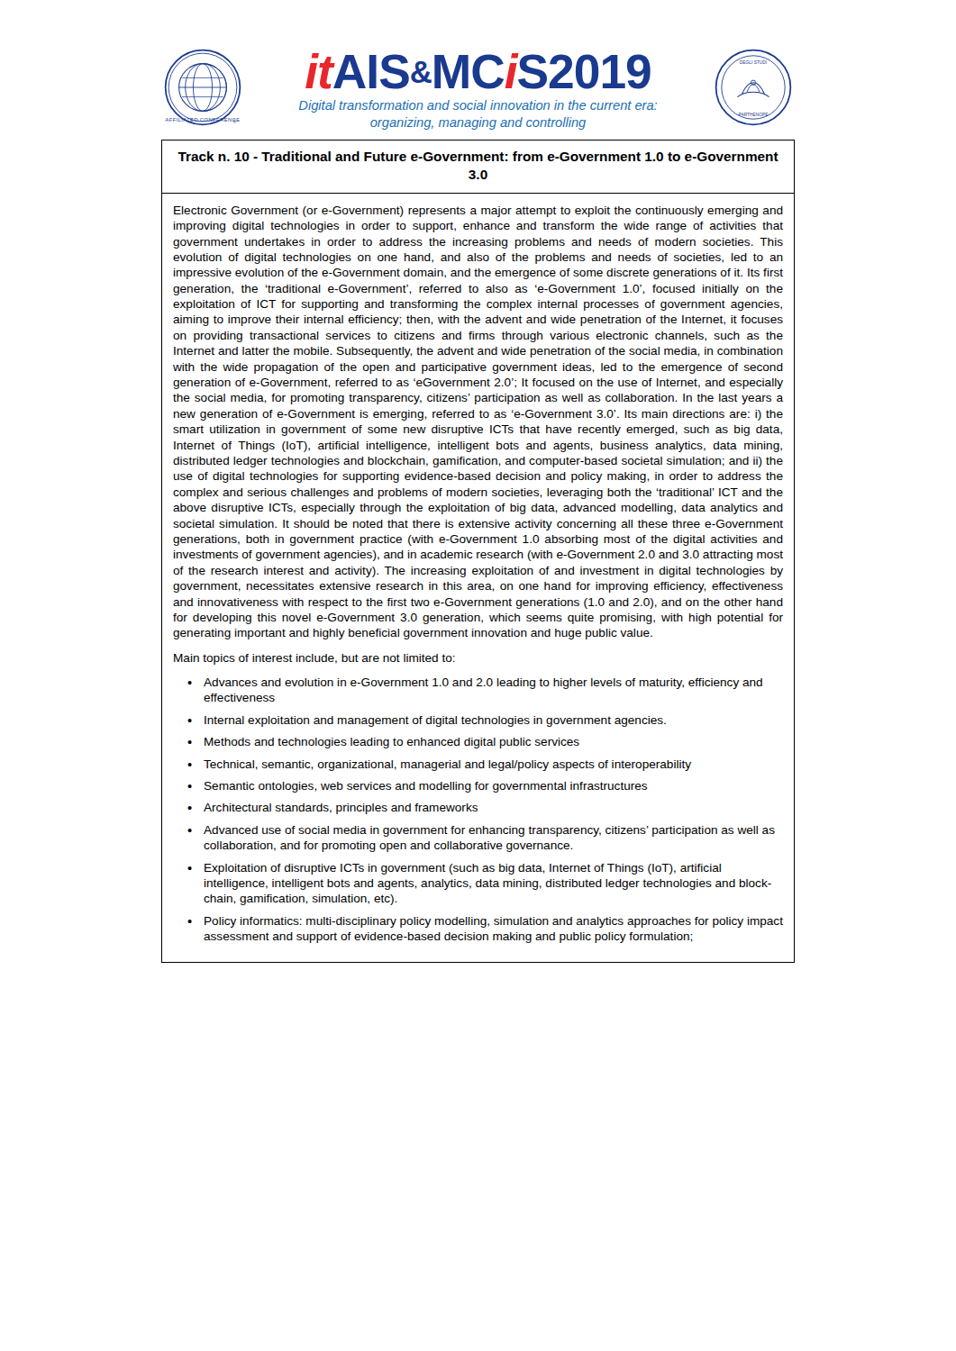AFFILIATED CONFERENCE ®
it AIS&MCi S 2019
Digital transformation and social innovation in the current era: organizing, managing and controlling
DEGLI STUDI PARTHENOPE
Track n. 10 - Traditional and Future e-Government: from e-Government 1.0 to e-Government 3.0
Electronic Government (or e-Government) represents a major attempt to exploit the continuously emerging and improving digital technologies in order to support, enhance and transform the wide range of activities that government undertakes in order to address the increasing problems and needs of modern societies. This evolution of digital technologies on one hand, and also of the problems and needs of societies, led to an impressive evolution of the e-Government domain, and the emergence of some discrete generations of it. Its first generation, the ‘traditional e-Government’, referred to also as ‘e-Government 1.0’, focused initially on the exploitation of ICT for supporting and transforming the complex internal processes of government agencies, aiming to improve their internal efficiency; then, with the advent and wide penetration of the Internet, it focuses on providing transactional services to citizens and firms through various electronic channels, such as the Internet and latter the mobile. Subsequently, the advent and wide penetration of the social media, in combination with the wide propagation of the open and participative government ideas, led to the emergence of second generation of e-Government, referred to as ‘eGovernment 2.0’; It focused on the use of Internet, and especially the social media, for promoting transparency, citizens’ participation as well as collaboration. In the last years a new generation of e-Government is emerging, referred to as ‘e-Government 3.0’. Its main directions are: i) the smart utilization in government of some new disruptive ICTs that have recently emerged, such as big data, Internet of Things (IoT), artificial intelligence, intelligent bots and agents, business analytics, data mining, distributed ledger technologies and blockchain, gamification, and computer-based societal simulation; and ii) the use of digital technologies for supporting evidence-based decision and policy making, in order to address the complex and serious challenges and problems of modern societies, leveraging both the ‘traditional’ ICT and the above disruptive ICTs, especially through the exploitation of big data, advanced modelling, data analytics and societal simulation. It should be noted that there is extensive activity concerning all these three e-Government generations, both in government practice (with e-Government 1.0 absorbing most of the digital activities and investments of government agencies), and in academic research (with e-Government 2.0 and 3.0 attracting most of the research interest and activity). The increasing exploitation of and investment in digital technologies by government, necessitates extensive research in this area, on one hand for improving efficiency, effectiveness and innovativeness with respect to the first two e-Government generations (1.0 and 2.0), and on the other hand for developing this novel e-Government 3.0 generation, which seems quite promising, with high potential for generating important and highly beneficial government innovation and huge public value.
Main topics of interest include, but are not limited to:
Advances and evolution in e-Government 1.0 and 2.0 leading to higher levels of maturity, efficiency and effectiveness
Internal exploitation and management of digital technologies in government agencies.
Methods and technologies leading to enhanced digital public services
Technical, semantic, organizational, managerial and legal/policy aspects of interoperability
Semantic ontologies, web services and modelling for governmental infrastructures
Architectural standards, principles and frameworks
Advanced use of social media in government for enhancing transparency, citizens’ participation as well as collaboration, and for promoting open and collaborative governance.
Exploitation of disruptive ICTs in government (such as big data, Internet of Things (IoT), artificial intelligence, intelligent bots and agents, analytics, data mining, distributed ledger technologies and block-chain, gamification, simulation, etc).
Policy informatics: multi-disciplinary policy modelling, simulation and analytics approaches for policy impact assessment and support of evidence-based decision making and public policy formulation;